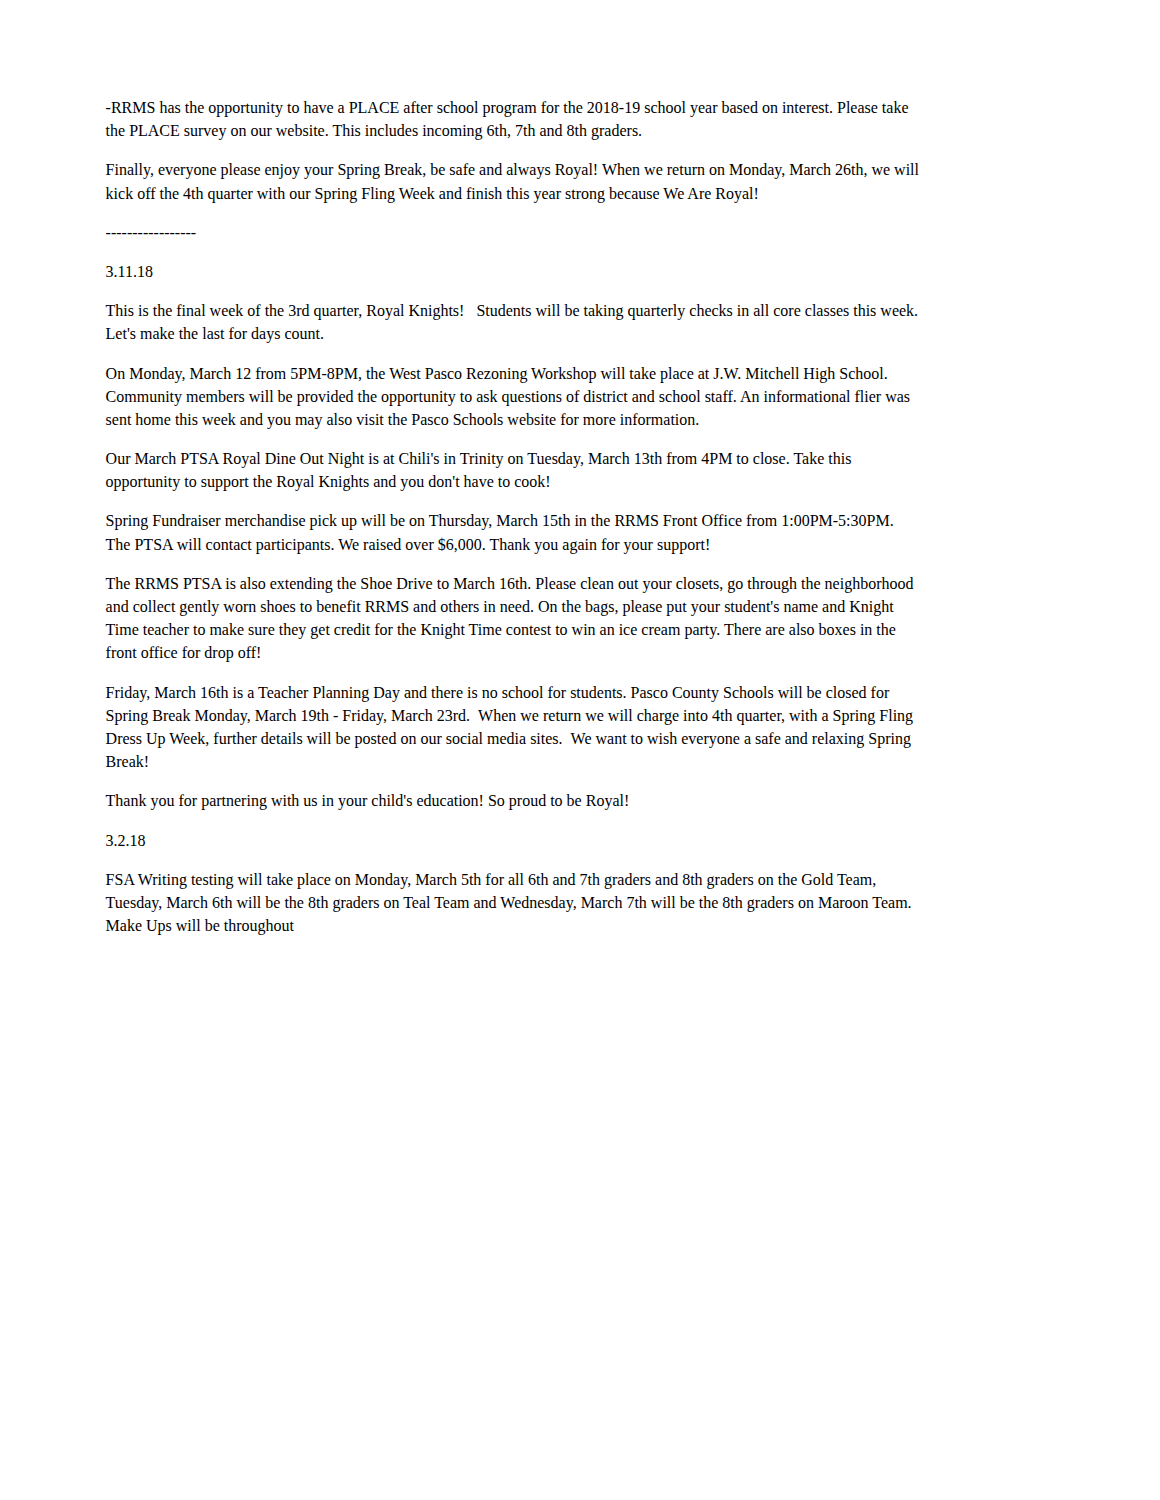-RRMS has the opportunity to have a PLACE after school program for the 2018-19 school year based on interest. Please take the PLACE survey on our website. This includes incoming 6th, 7th and 8th graders.
Finally, everyone please enjoy your Spring Break, be safe and always Royal! When we return on Monday, March 26th, we will kick off the 4th quarter with our Spring Fling Week and finish this year strong because We Are Royal!
-----------------
3.11.18
This is the final week of the 3rd quarter, Royal Knights! Students will be taking quarterly checks in all core classes this week. Let's make the last for days count.
On Monday, March 12 from 5PM-8PM, the West Pasco Rezoning Workshop will take place at J.W. Mitchell High School. Community members will be provided the opportunity to ask questions of district and school staff. An informational flier was sent home this week and you may also visit the Pasco Schools website for more information.
Our March PTSA Royal Dine Out Night is at Chili's in Trinity on Tuesday, March 13th from 4PM to close. Take this opportunity to support the Royal Knights and you don't have to cook!
Spring Fundraiser merchandise pick up will be on Thursday, March 15th in the RRMS Front Office from 1:00PM-5:30PM. The PTSA will contact participants. We raised over $6,000. Thank you again for your support!
The RRMS PTSA is also extending the Shoe Drive to March 16th. Please clean out your closets, go through the neighborhood and collect gently worn shoes to benefit RRMS and others in need. On the bags, please put your student's name and Knight Time teacher to make sure they get credit for the Knight Time contest to win an ice cream party. There are also boxes in the front office for drop off!
Friday, March 16th is a Teacher Planning Day and there is no school for students. Pasco County Schools will be closed for Spring Break Monday, March 19th - Friday, March 23rd. When we return we will charge into 4th quarter, with a Spring Fling Dress Up Week, further details will be posted on our social media sites. We want to wish everyone a safe and relaxing Spring Break!
Thank you for partnering with us in your child's education! So proud to be Royal!
3.2.18
FSA Writing testing will take place on Monday, March 5th for all 6th and 7th graders and 8th graders on the Gold Team, Tuesday, March 6th will be the 8th graders on Teal Team and Wednesday, March 7th will be the 8th graders on Maroon Team. Make Ups will be throughout